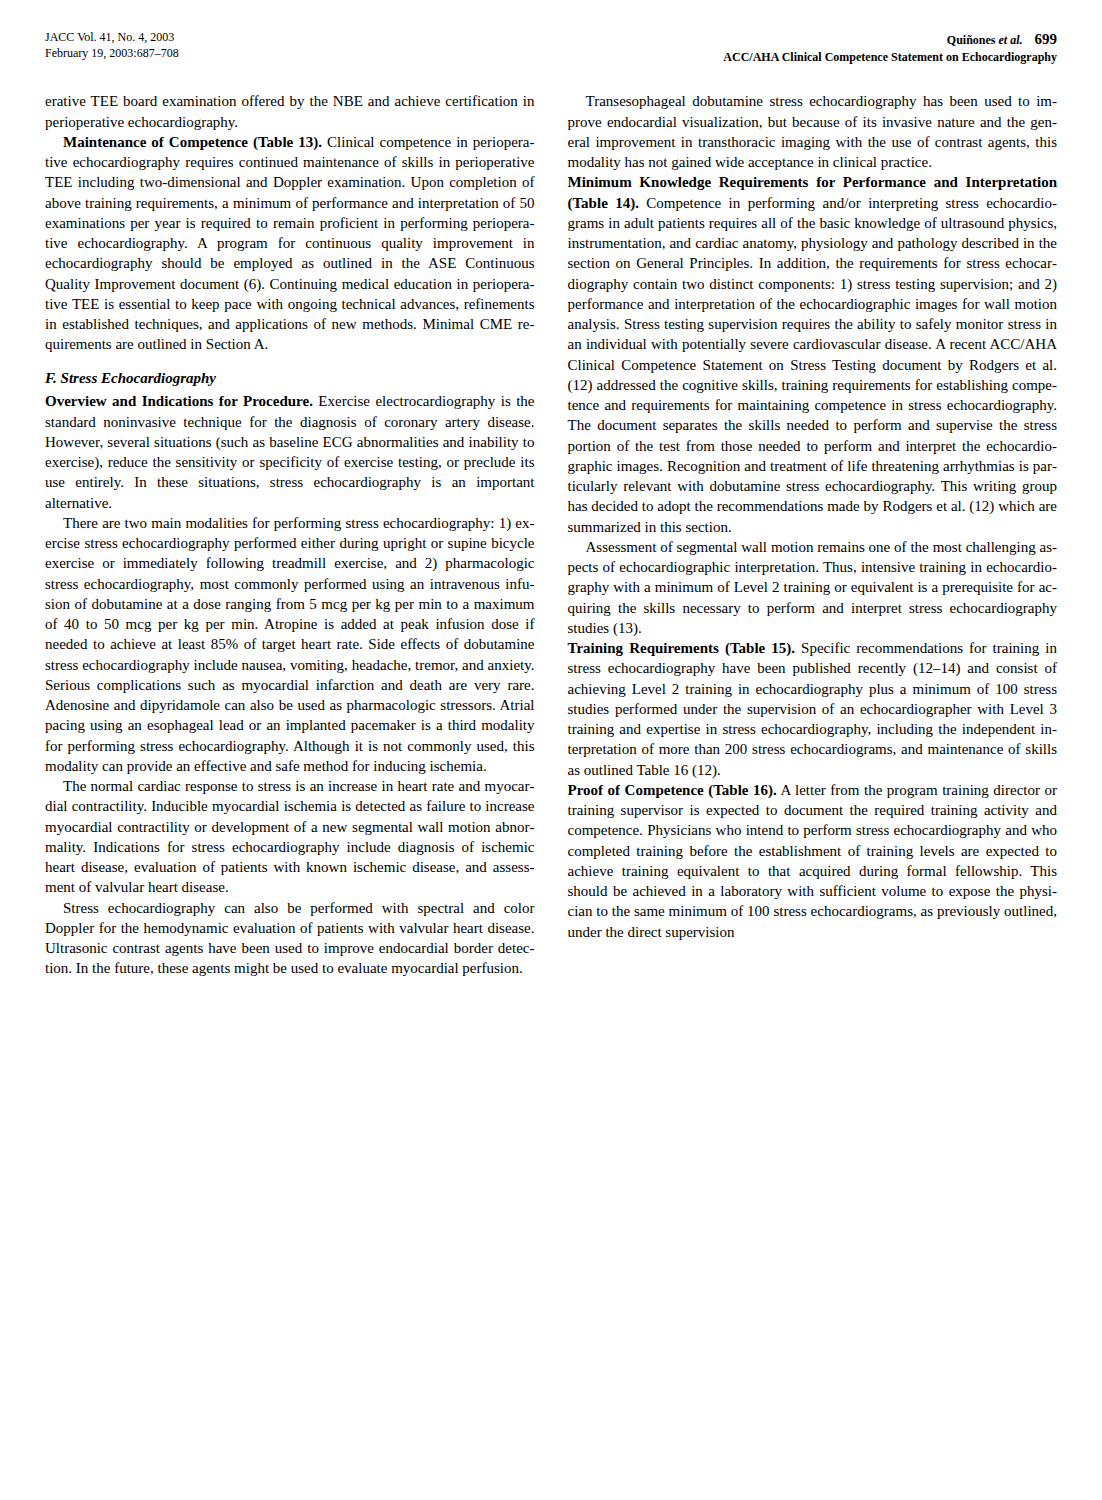JACC Vol. 41, No. 4, 2003
February 19, 2003:687–708
Quiñones et al. 699
ACC/AHA Clinical Competence Statement on Echocardiography
erative TEE board examination offered by the NBE and achieve certification in perioperative echocardiography.
Maintenance of Competence (Table 13). Clinical competence in perioperative echocardiography requires continued maintenance of skills in perioperative TEE including two-dimensional and Doppler examination. Upon completion of above training requirements, a minimum of performance and interpretation of 50 examinations per year is required to remain proficient in performing perioperative echocardiography. A program for continuous quality improvement in echocardiography should be employed as outlined in the ASE Continuous Quality Improvement document (6). Continuing medical education in perioperative TEE is essential to keep pace with ongoing technical advances, refinements in established techniques, and applications of new methods. Minimal CME requirements are outlined in Section A.
F. Stress Echocardiography
Overview and Indications for Procedure. Exercise electrocardiography is the standard noninvasive technique for the diagnosis of coronary artery disease. However, several situations (such as baseline ECG abnormalities and inability to exercise), reduce the sensitivity or specificity of exercise testing, or preclude its use entirely. In these situations, stress echocardiography is an important alternative.
There are two main modalities for performing stress echocardiography: 1) exercise stress echocardiography performed either during upright or supine bicycle exercise or immediately following treadmill exercise, and 2) pharmacologic stress echocardiography, most commonly performed using an intravenous infusion of dobutamine at a dose ranging from 5 mcg per kg per min to a maximum of 40 to 50 mcg per kg per min. Atropine is added at peak infusion dose if needed to achieve at least 85% of target heart rate. Side effects of dobutamine stress echocardiography include nausea, vomiting, headache, tremor, and anxiety. Serious complications such as myocardial infarction and death are very rare. Adenosine and dipyridamole can also be used as pharmacologic stressors. Atrial pacing using an esophageal lead or an implanted pacemaker is a third modality for performing stress echocardiography. Although it is not commonly used, this modality can provide an effective and safe method for inducing ischemia.
The normal cardiac response to stress is an increase in heart rate and myocardial contractility. Inducible myocardial ischemia is detected as failure to increase myocardial contractility or development of a new segmental wall motion abnormality. Indications for stress echocardiography include diagnosis of ischemic heart disease, evaluation of patients with known ischemic disease, and assessment of valvular heart disease.
Stress echocardiography can also be performed with spectral and color Doppler for the hemodynamic evaluation of patients with valvular heart disease. Ultrasonic contrast agents have been used to improve endocardial border detection. In the future, these agents might be used to evaluate myocardial perfusion.
Transesophageal dobutamine stress echocardiography has been used to improve endocardial visualization, but because of its invasive nature and the general improvement in transthoracic imaging with the use of contrast agents, this modality has not gained wide acceptance in clinical practice.
Minimum Knowledge Requirements for Performance and Interpretation (Table 14). Competence in performing and/or interpreting stress echocardiograms in adult patients requires all of the basic knowledge of ultrasound physics, instrumentation, and cardiac anatomy, physiology and pathology described in the section on General Principles. In addition, the requirements for stress echocardiography contain two distinct components: 1) stress testing supervision; and 2) performance and interpretation of the echocardiographic images for wall motion analysis. Stress testing supervision requires the ability to safely monitor stress in an individual with potentially severe cardiovascular disease. A recent ACC/AHA Clinical Competence Statement on Stress Testing document by Rodgers et al. (12) addressed the cognitive skills, training requirements for establishing competence and requirements for maintaining competence in stress echocardiography. The document separates the skills needed to perform and supervise the stress portion of the test from those needed to perform and interpret the echocardiographic images. Recognition and treatment of life threatening arrhythmias is particularly relevant with dobutamine stress echocardiography. This writing group has decided to adopt the recommendations made by Rodgers et al. (12) which are summarized in this section.
Assessment of segmental wall motion remains one of the most challenging aspects of echocardiographic interpretation. Thus, intensive training in echocardiography with a minimum of Level 2 training or equivalent is a prerequisite for acquiring the skills necessary to perform and interpret stress echocardiography studies (13).
Training Requirements (Table 15). Specific recommendations for training in stress echocardiography have been published recently (12–14) and consist of achieving Level 2 training in echocardiography plus a minimum of 100 stress studies performed under the supervision of an echocardiographer with Level 3 training and expertise in stress echocardiography, including the independent interpretation of more than 200 stress echocardiograms, and maintenance of skills as outlined Table 16 (12).
Proof of Competence (Table 16). A letter from the program training director or training supervisor is expected to document the required training activity and competence. Physicians who intend to perform stress echocardiography and who completed training before the establishment of training levels are expected to achieve training equivalent to that acquired during formal fellowship. This should be achieved in a laboratory with sufficient volume to expose the physician to the same minimum of 100 stress echocardiograms, as previously outlined, under the direct supervision